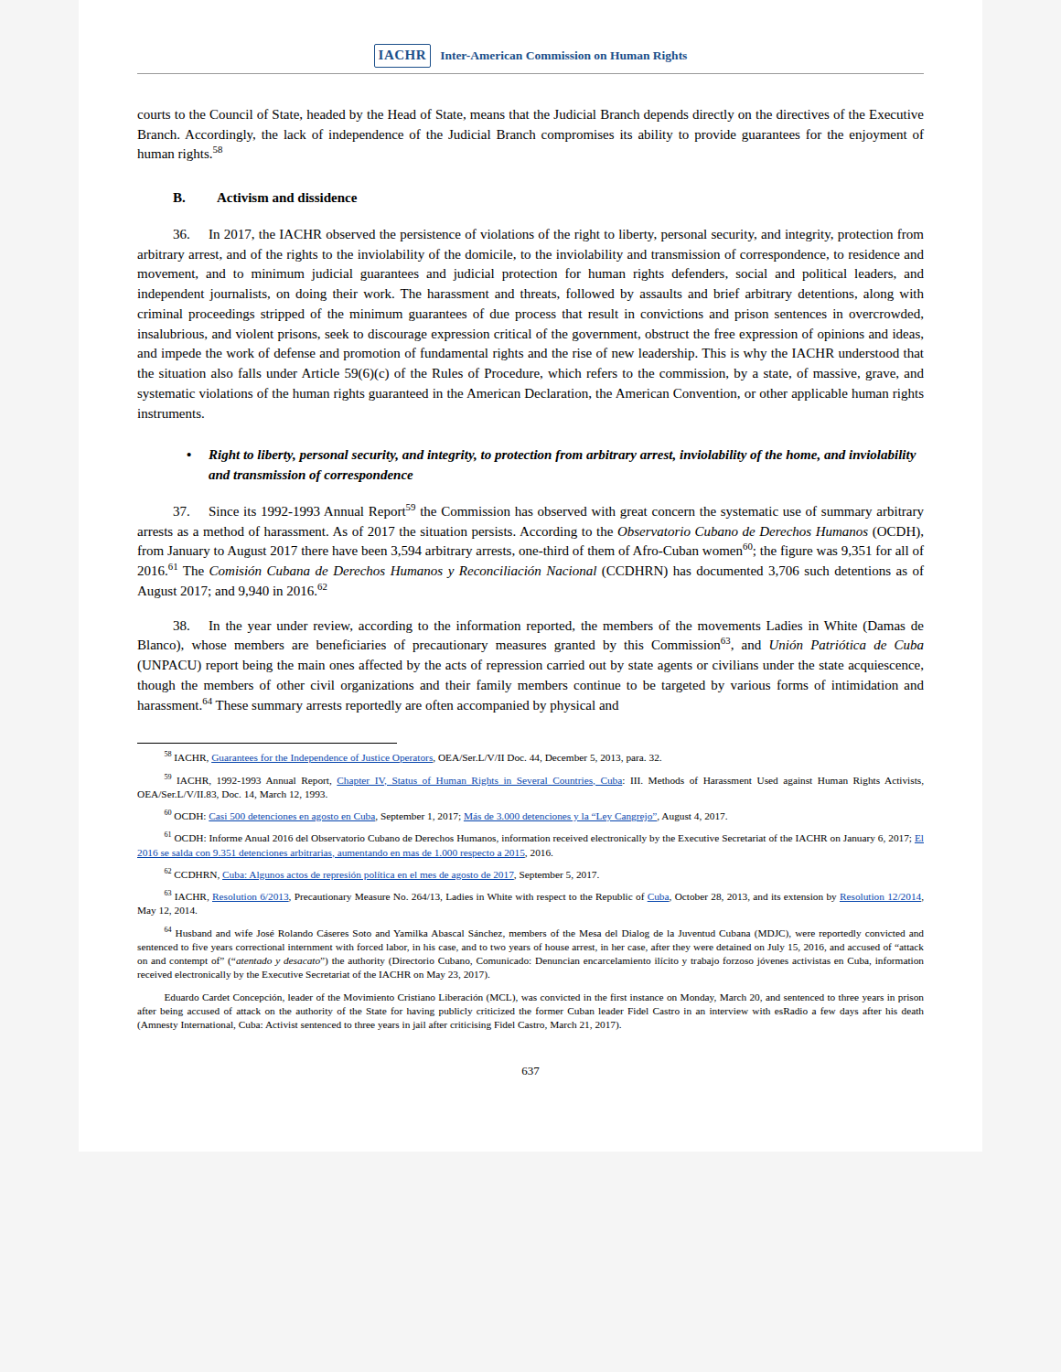IACHR Inter-American Commission on Human Rights
courts to the Council of State, headed by the Head of State, means that the Judicial Branch depends directly on the directives of the Executive Branch. Accordingly, the lack of independence of the Judicial Branch compromises its ability to provide guarantees for the enjoyment of human rights.58
B. Activism and dissidence
36. In 2017, the IACHR observed the persistence of violations of the right to liberty, personal security, and integrity, protection from arbitrary arrest, and of the rights to the inviolability of the domicile, to the inviolability and transmission of correspondence, to residence and movement, and to minimum judicial guarantees and judicial protection for human rights defenders, social and political leaders, and independent journalists, on doing their work. The harassment and threats, followed by assaults and brief arbitrary detentions, along with criminal proceedings stripped of the minimum guarantees of due process that result in convictions and prison sentences in overcrowded, insalubrious, and violent prisons, seek to discourage expression critical of the government, obstruct the free expression of opinions and ideas, and impede the work of defense and promotion of fundamental rights and the rise of new leadership. This is why the IACHR understood that the situation also falls under Article 59(6)(c) of the Rules of Procedure, which refers to the commission, by a state, of massive, grave, and systematic violations of the human rights guaranteed in the American Declaration, the American Convention, or other applicable human rights instruments.
Right to liberty, personal security, and integrity, to protection from arbitrary arrest, inviolability of the home, and inviolability and transmission of correspondence
37. Since its 1992-1993 Annual Report59 the Commission has observed with great concern the systematic use of summary arbitrary arrests as a method of harassment. As of 2017 the situation persists. According to the Observatorio Cubano de Derechos Humanos (OCDH), from January to August 2017 there have been 3,594 arbitrary arrests, one-third of them of Afro-Cuban women60; the figure was 9,351 for all of 2016.61 The Comisión Cubana de Derechos Humanos y Reconciliación Nacional (CCDHRN) has documented 3,706 such detentions as of August 2017; and 9,940 in 2016.62
38. In the year under review, according to the information reported, the members of the movements Ladies in White (Damas de Blanco), whose members are beneficiaries of precautionary measures granted by this Commission63, and Unión Patriótica de Cuba (UNPACU) report being the main ones affected by the acts of repression carried out by state agents or civilians under the state acquiescence, though the members of other civil organizations and their family members continue to be targeted by various forms of intimidation and harassment.64 These summary arrests reportedly are often accompanied by physical and
58 IACHR, Guarantees for the Independence of Justice Operators, OEA/Ser.L/V/II Doc. 44, December 5, 2013, para. 32.
59 IACHR, 1992-1993 Annual Report, Chapter IV, Status of Human Rights in Several Countries, Cuba: III. Methods of Harassment Used against Human Rights Activists, OEA/Ser.L/V/II.83, Doc. 14, March 12, 1993.
60 OCDH: Casi 500 detenciones en agosto en Cuba, September 1, 2017; Más de 3.000 detenciones y la “Ley Cangrejo”, August 4, 2017.
61 OCDH: Informe Anual 2016 del Observatorio Cubano de Derechos Humanos, information received electronically by the Executive Secretariat of the IACHR on January 6, 2017; El 2016 se salda con 9.351 detenciones arbitrarias, aumentando en mas de 1.000 respecto a 2015, 2016.
62 CCDHRN, Cuba: Algunos actos de represión política en el mes de agosto de 2017, September 5, 2017.
63 IACHR, Resolution 6/2013, Precautionary Measure No. 264/13, Ladies in White with respect to the Republic of Cuba, October 28, 2013, and its extension by Resolution 12/2014, May 12, 2014.
64 Husband and wife José Rolando Cáseres Soto and Yamilka Abascal Sánchez, members of the Mesa del Dialog de la Juventud Cubana (MDJC), were reportedly convicted and sentenced to five years correctional internment with forced labor, in his case, and to two years of house arrest, in her case, after they were detained on July 15, 2016, and accused of “attack on and contempt of” (“atentado y desacato”) the authority (Directorio Cubano, Comunicado: Denuncian encarcelamiento ilícito y trabajo forzoso jóvenes activistas en Cuba, information received electronically by the Executive Secretariat of the IACHR on May 23, 2017).
Eduardo Cardet Concepción, leader of the Movimiento Cristiano Liberación (MCL), was convicted in the first instance on Monday, March 20, and sentenced to three years in prison after being accused of attack on the authority of the State for having publicly criticized the former Cuban leader Fidel Castro in an interview with esRadio a few days after his death (Amnesty International, Cuba: Activist sentenced to three years in jail after criticising Fidel Castro, March 21, 2017).
637